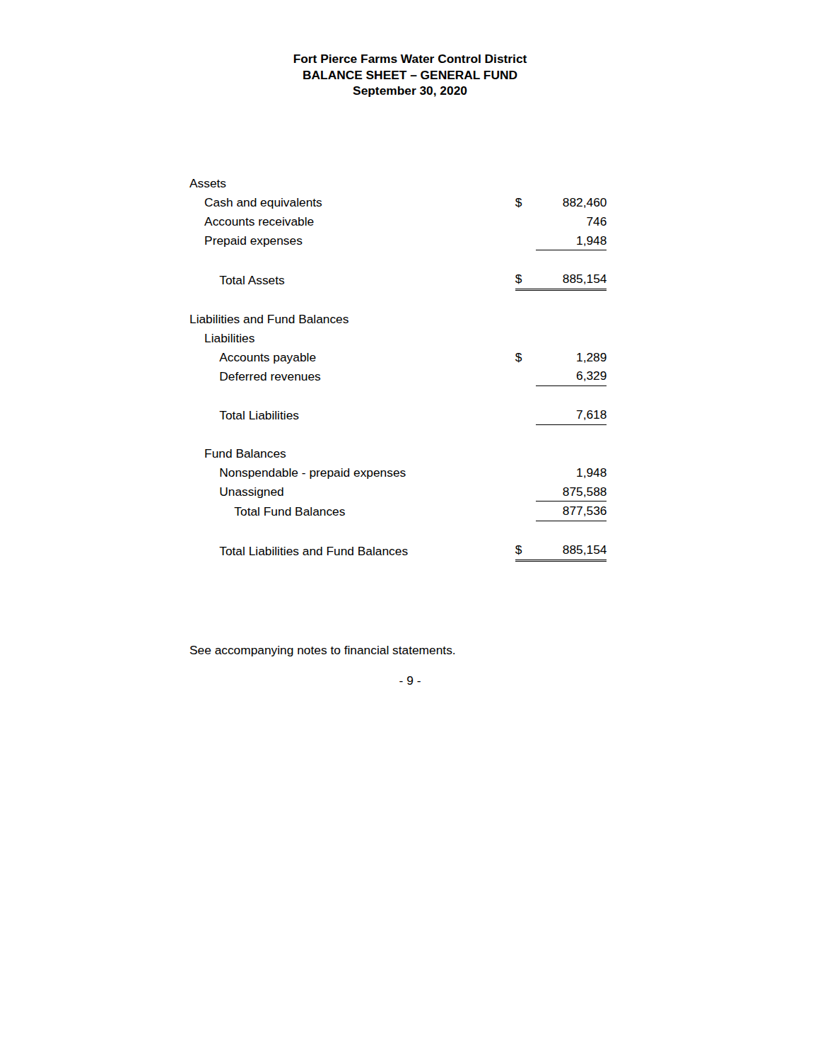Fort Pierce Farms Water Control District
BALANCE SHEET – GENERAL FUND
September 30, 2020
| Assets | | | |
| Cash and equivalents | $ | 882,460 | |
| Accounts receivable | | 746 | |
| Prepaid expenses | | 1,948 | |
| Total Assets | $ | 885,154 | |
| Liabilities and Fund Balances | | | |
| Liabilities | | | |
| Accounts payable | $ | 1,289 | |
| Deferred revenues | | 6,329 | |
| Total Liabilities | | 7,618 | |
| Fund Balances | | | |
| Nonspendable - prepaid expenses | | 1,948 | |
| Unassigned | | 875,588 | |
| Total Fund Balances | | 877,536 | |
| Total Liabilities and Fund Balances | $ | 885,154 | |
See accompanying notes to financial statements.
- 9 -